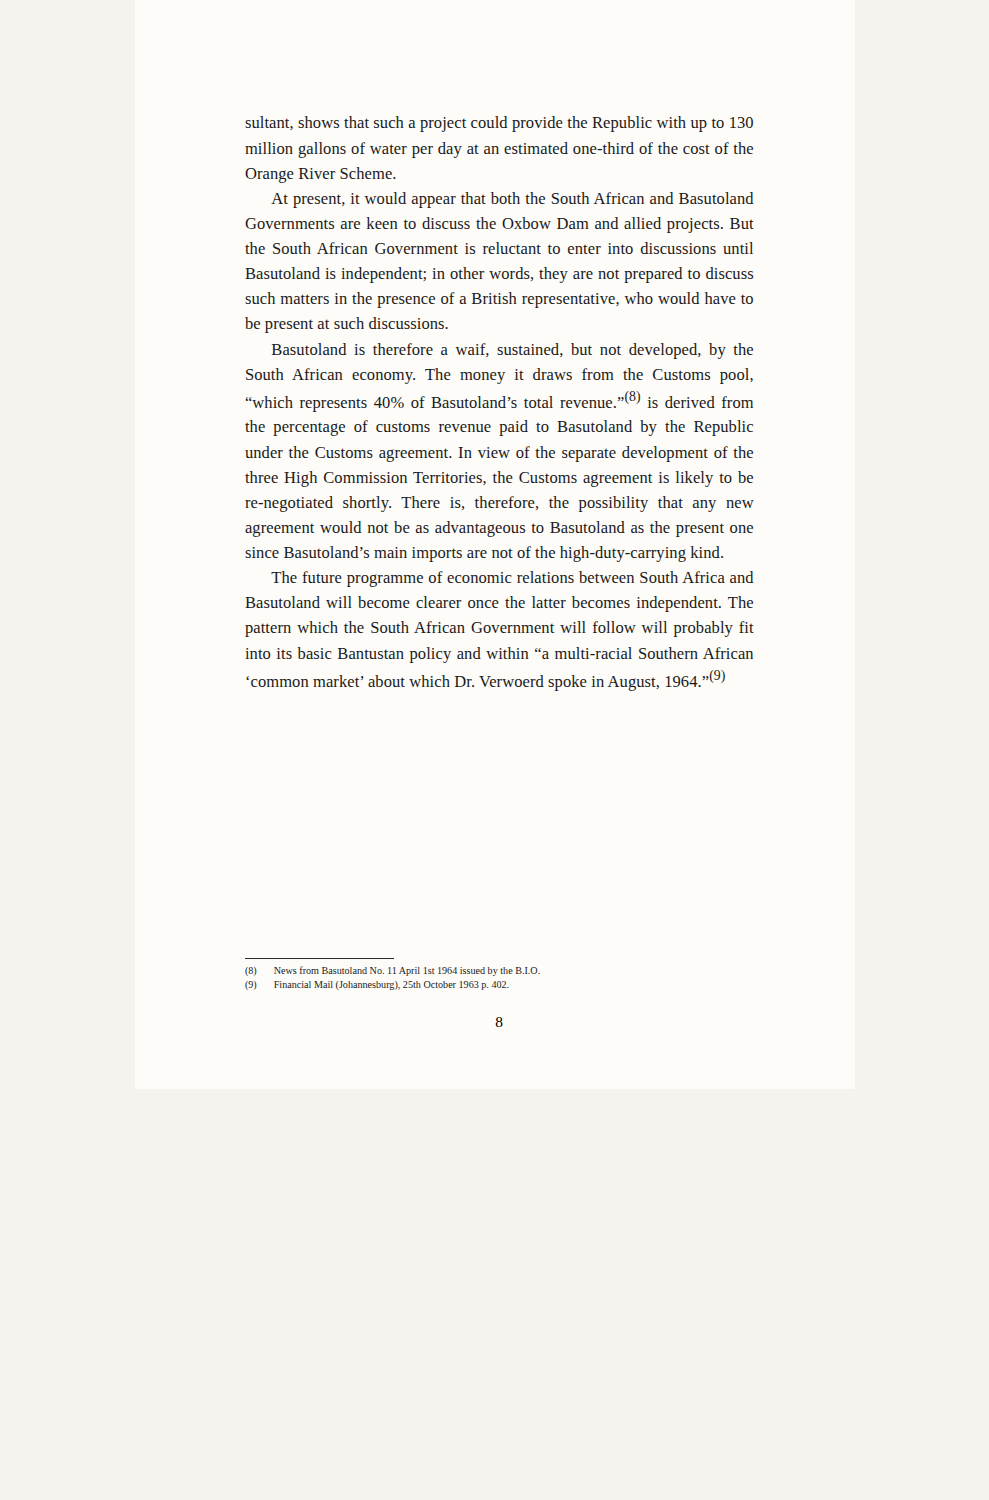sultant, shows that such a project could provide the Republic with up to 130 million gallons of water per day at an estimated one-third of the cost of the Orange River Scheme.
At present, it would appear that both the South African and Basutoland Governments are keen to discuss the Oxbow Dam and allied projects. But the South African Government is reluctant to enter into discussions until Basutoland is independent; in other words, they are not prepared to discuss such matters in the presence of a British representative, who would have to be present at such discussions.
Basutoland is therefore a waif, sustained, but not developed, by the South African economy. The money it draws from the Customs pool, “which represents 40% of Basutoland’s total revenue.”(8) is derived from the percentage of customs revenue paid to Basutoland by the Republic under the Customs agreement. In view of the separate development of the three High Commission Territories, the Customs agreement is likely to be re-negotiated shortly. There is, therefore, the possibility that any new agreement would not be as advantageous to Basutoland as the present one since Basutoland’s main imports are not of the high-duty-carrying kind.
The future programme of economic relations between South Africa and Basutoland will become clearer once the latter becomes independent. The pattern which the South African Government will follow will probably fit into its basic Bantustan policy and within “a multi-racial Southern African ‘common market’ about which Dr. Verwoerd spoke in August, 1964.”(9)
| (8) | News from Basutoland No. 11 April 1st 1964 issued by the B.I.O. |
| (9) | Financial Mail (Johannesburg), 25th October 1963 p. 402. |
8